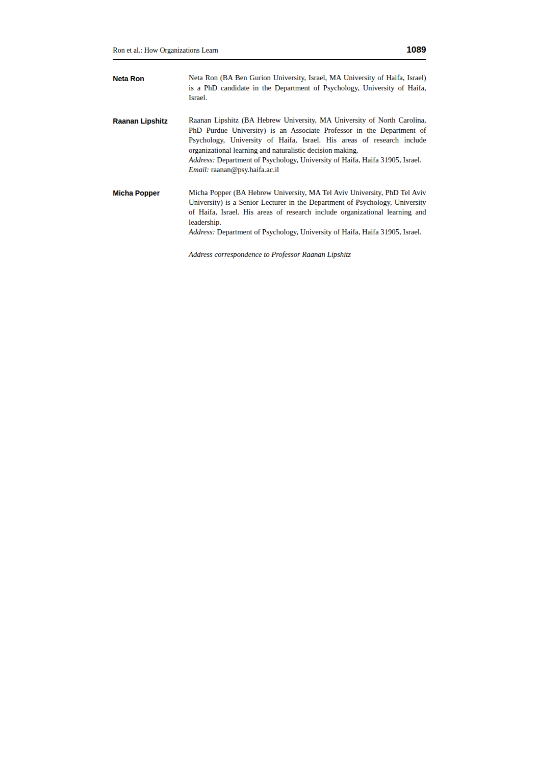Ron et al.: How Organizations Learn 1089
Neta Ron
Neta Ron (BA Ben Gurion University, Israel, MA University of Haifa, Israel) is a PhD candidate in the Department of Psychology, University of Haifa, Israel.
Raanan Lipshitz
Raanan Lipshitz (BA Hebrew University, MA University of North Carolina, PhD Purdue University) is an Associate Professor in the Department of Psychology, University of Haifa, Israel. His areas of research include organizational learning and naturalistic decision making.
Address: Department of Psychology, University of Haifa, Haifa 31905, Israel.
Email: raanan@psy.haifa.ac.il
Micha Popper
Micha Popper (BA Hebrew University, MA Tel Aviv University, PhD Tel Aviv University) is a Senior Lecturer in the Department of Psychology, University of Haifa, Israel. His areas of research include organizational learning and leadership.
Address: Department of Psychology, University of Haifa, Haifa 31905, Israel.
Address correspondence to Professor Raanan Lipshitz